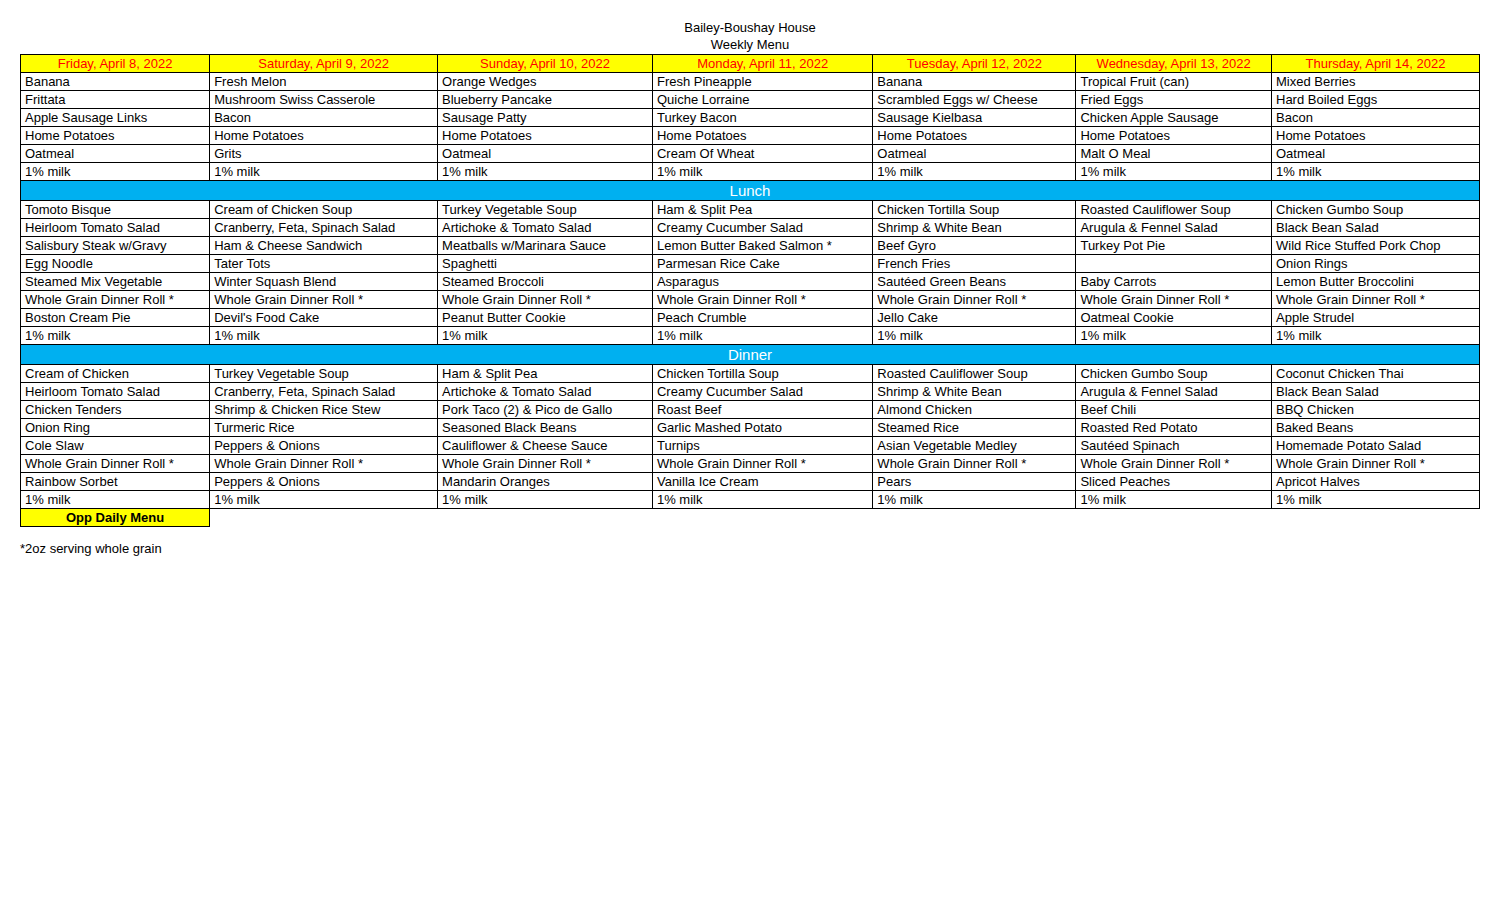Bailey-Boushay House
Weekly Menu
| Friday, April 8, 2022 | Saturday, April 9, 2022 | Sunday, April 10, 2022 | Monday, April 11, 2022 | Tuesday, April 12, 2022 | Wednesday, April 13, 2022 | Thursday, April 14, 2022 |
| --- | --- | --- | --- | --- | --- | --- |
| Banana | Fresh Melon | Orange Wedges | Fresh Pineapple | Banana | Tropical Fruit (can) | Mixed Berries |
| Frittata | Mushroom Swiss Casserole | Blueberry Pancake | Quiche Lorraine | Scrambled Eggs w/ Cheese | Fried Eggs | Hard Boiled Eggs |
| Apple Sausage Links | Bacon | Sausage Patty | Turkey Bacon | Sausage Kielbasa | Chicken Apple Sausage | Bacon |
| Home Potatoes | Home Potatoes | Home Potatoes | Home Potatoes | Home Potatoes | Home Potatoes | Home Potatoes |
| Oatmeal | Grits | Oatmeal | Cream Of Wheat | Oatmeal | Malt O Meal | Oatmeal |
| 1% milk | 1% milk | 1% milk | 1% milk | 1% milk | 1% milk | 1% milk |
| Lunch |
| Tomoto Bisque | Cream of Chicken Soup | Turkey Vegetable Soup | Ham & Split Pea | Chicken Tortilla Soup | Roasted Cauliflower Soup | Chicken Gumbo Soup |
| Heirloom Tomato Salad | Cranberry, Feta, Spinach Salad | Artichoke & Tomato Salad | Creamy Cucumber Salad | Shrimp & White Bean | Arugula & Fennel Salad | Black Bean Salad |
| Salisbury Steak w/Gravy | Ham & Cheese Sandwich | Meatballs w/Marinara Sauce | Lemon Butter Baked Salmon * | Beef Gyro | Turkey Pot Pie | Wild Rice Stuffed Pork Chop |
| Egg Noodle | Tater Tots | Spaghetti | Parmesan Rice Cake | French Fries | | Onion Rings |
| Steamed Mix Vegetable | Winter Squash Blend | Steamed Broccoli | Asparagus | Sautéed Green Beans | Baby Carrots | Lemon Butter Broccolini |
| Whole Grain Dinner Roll * | Whole Grain Dinner Roll * | Whole Grain Dinner Roll * | Whole Grain Dinner Roll * | Whole Grain Dinner Roll * | Whole Grain Dinner Roll * | Whole Grain Dinner Roll * |
| Boston Cream Pie | Devil's Food Cake | Peanut Butter Cookie | Peach Crumble | Jello Cake | Oatmeal Cookie | Apple Strudel |
| 1% milk | 1% milk | 1% milk | 1% milk | 1% milk | 1% milk | 1% milk |
| Dinner |
| Cream of Chicken | Turkey Vegetable Soup | Ham & Split Pea | Chicken Tortilla Soup | Roasted Cauliflower Soup | Chicken Gumbo Soup | Coconut Chicken Thai |
| Heirloom Tomato Salad | Cranberry, Feta, Spinach Salad | Artichoke & Tomato Salad | Creamy Cucumber Salad | Shrimp & White Bean | Arugula & Fennel Salad | Black Bean Salad |
| Chicken Tenders | Shrimp & Chicken Rice Stew | Pork Taco (2) & Pico de Gallo | Roast Beef | Almond Chicken | Beef Chili | BBQ Chicken |
| Onion Ring | Turmeric Rice | Seasoned Black Beans | Garlic Mashed Potato | Steamed Rice | Roasted Red Potato | Baked Beans |
| Cole Slaw | Peppers & Onions | Cauliflower & Cheese Sauce | Turnips | Asian Vegetable Medley | Sautéed Spinach | Homemade Potato Salad |
| Whole Grain Dinner Roll * | Whole Grain Dinner Roll * | Whole Grain Dinner Roll * | Whole Grain Dinner Roll * | Whole Grain Dinner Roll * | Whole Grain Dinner Roll * | Whole Grain Dinner Roll * |
| Rainbow Sorbet | Peppers & Onions | Mandarin Oranges | Vanilla Ice Cream | Pears | Sliced Peaches | Apricot Halves |
| 1% milk | 1% milk | 1% milk | 1% milk | 1% milk | 1% milk | 1% milk |
| Opp Daily Menu | | | | | | |
*2oz serving whole grain